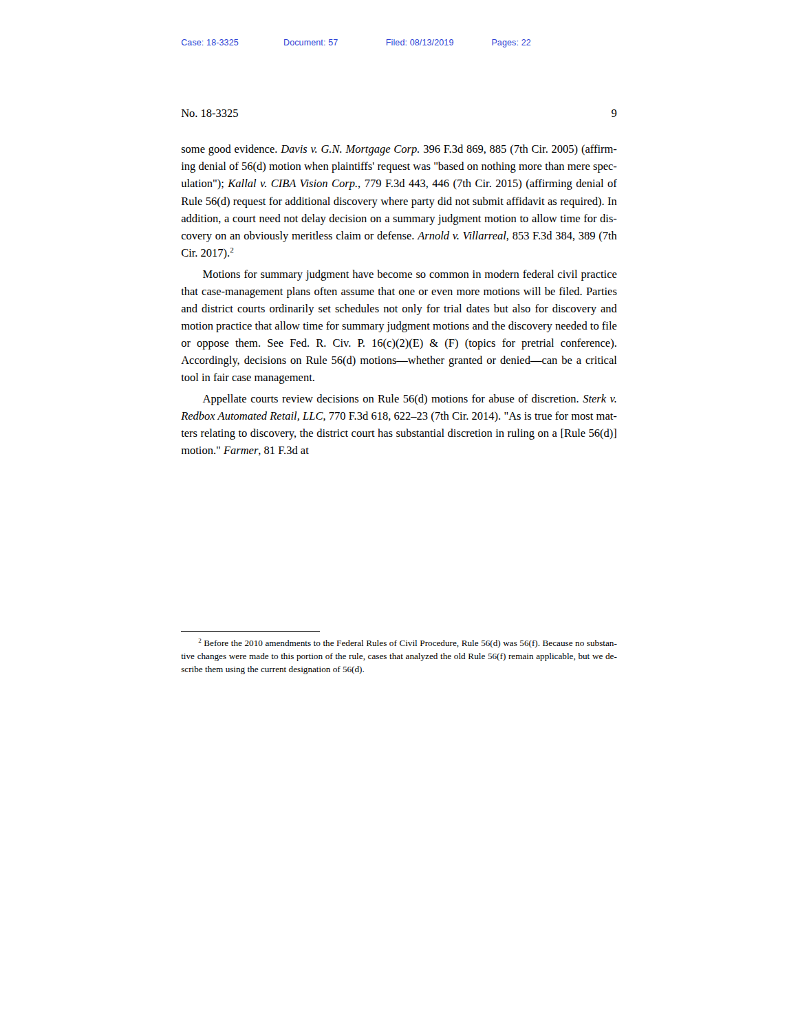Case: 18-3325 Document: 57 Filed: 08/13/2019 Pages: 22
No. 18-3325
9
some good evidence. Davis v. G.N. Mortgage Corp. 396 F.3d 869, 885 (7th Cir. 2005) (affirming denial of 56(d) motion when plaintiffs' request was "based on nothing more than mere speculation"); Kallal v. CIBA Vision Corp., 779 F.3d 443, 446 (7th Cir. 2015) (affirming denial of Rule 56(d) request for additional discovery where party did not submit affidavit as required). In addition, a court need not delay decision on a summary judgment motion to allow time for discovery on an obviously meritless claim or defense. Arnold v. Villarreal, 853 F.3d 384, 389 (7th Cir. 2017).2
Motions for summary judgment have become so common in modern federal civil practice that case-management plans often assume that one or even more motions will be filed. Parties and district courts ordinarily set schedules not only for trial dates but also for discovery and motion practice that allow time for summary judgment motions and the discovery needed to file or oppose them. See Fed. R. Civ. P. 16(c)(2)(E) & (F) (topics for pretrial conference). Accordingly, decisions on Rule 56(d) motions—whether granted or denied—can be a critical tool in fair case management.
Appellate courts review decisions on Rule 56(d) motions for abuse of discretion. Sterk v. Redbox Automated Retail, LLC, 770 F.3d 618, 622–23 (7th Cir. 2014). "As is true for most matters relating to discovery, the district court has substantial discretion in ruling on a [Rule 56(d)] motion." Farmer, 81 F.3d at
2 Before the 2010 amendments to the Federal Rules of Civil Procedure, Rule 56(d) was 56(f). Because no substantive changes were made to this portion of the rule, cases that analyzed the old Rule 56(f) remain applicable, but we describe them using the current designation of 56(d).